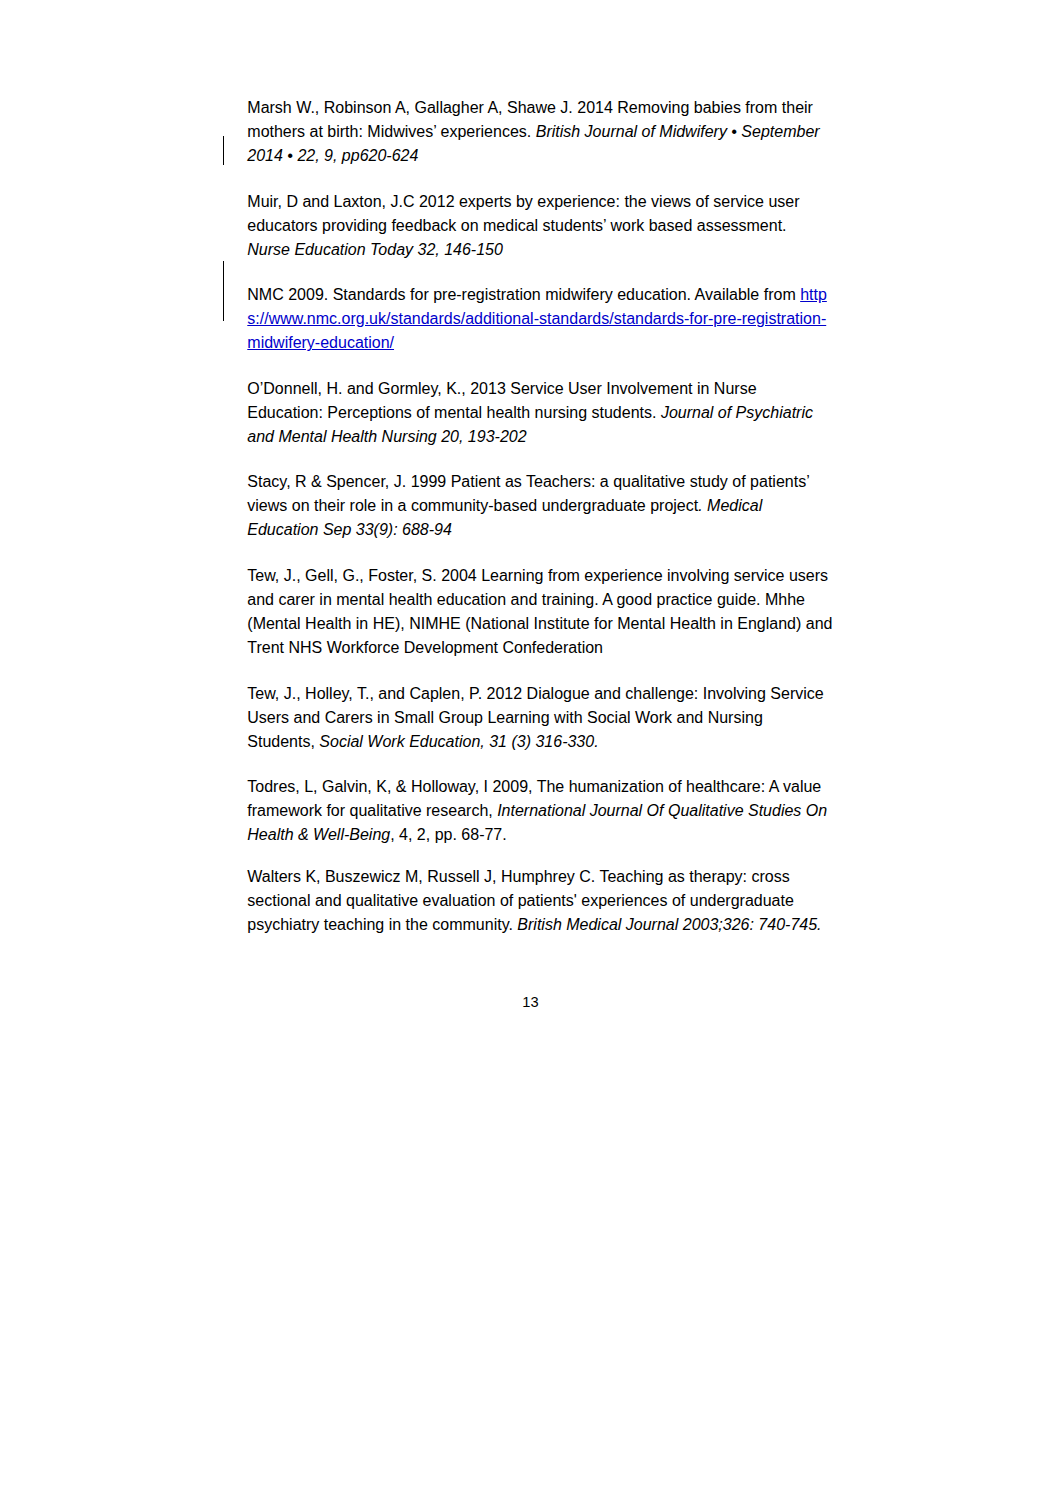Marsh W., Robinson A, Gallagher A, Shawe J. 2014 Removing babies from their mothers at birth: Midwives’ experiences. British Journal of Midwifery • September 2014 • 22, 9, pp620-624
Muir, D and Laxton, J.C 2012 experts by experience: the views of service user educators providing feedback on medical students’ work based assessment. Nurse Education Today 32, 146-150
NMC 2009. Standards for pre-registration midwifery education. Available from https://www.nmc.org.uk/standards/additional-standards/standards-for-pre-registration-midwifery-education/
O’Donnell, H. and Gormley, K., 2013 Service User Involvement in Nurse Education: Perceptions of mental health nursing students. Journal of Psychiatric and Mental Health Nursing 20, 193-202
Stacy, R & Spencer, J. 1999 Patient as Teachers: a qualitative study of patients’ views on their role in a community-based undergraduate project. Medical Education Sep 33(9): 688-94
Tew, J., Gell, G., Foster, S. 2004 Learning from experience involving service users and carer in mental health education and training. A good practice guide. Mhhe (Mental Health in HE), NIMHE (National Institute for Mental Health in England) and Trent NHS Workforce Development Confederation
Tew, J., Holley, T., and Caplen, P. 2012 Dialogue and challenge: Involving Service Users and Carers in Small Group Learning with Social Work and Nursing Students, Social Work Education, 31 (3) 316-330.
Todres, L, Galvin, K, & Holloway, I 2009, The humanization of healthcare: A value framework for qualitative research, International Journal Of Qualitative Studies On Health & Well-Being, 4, 2, pp. 68-77.
Walters K, Buszewicz M, Russell J, Humphrey C. Teaching as therapy: cross sectional and qualitative evaluation of patients' experiences of undergraduate psychiatry teaching in the community. British Medical Journal 2003;326: 740-745.
13